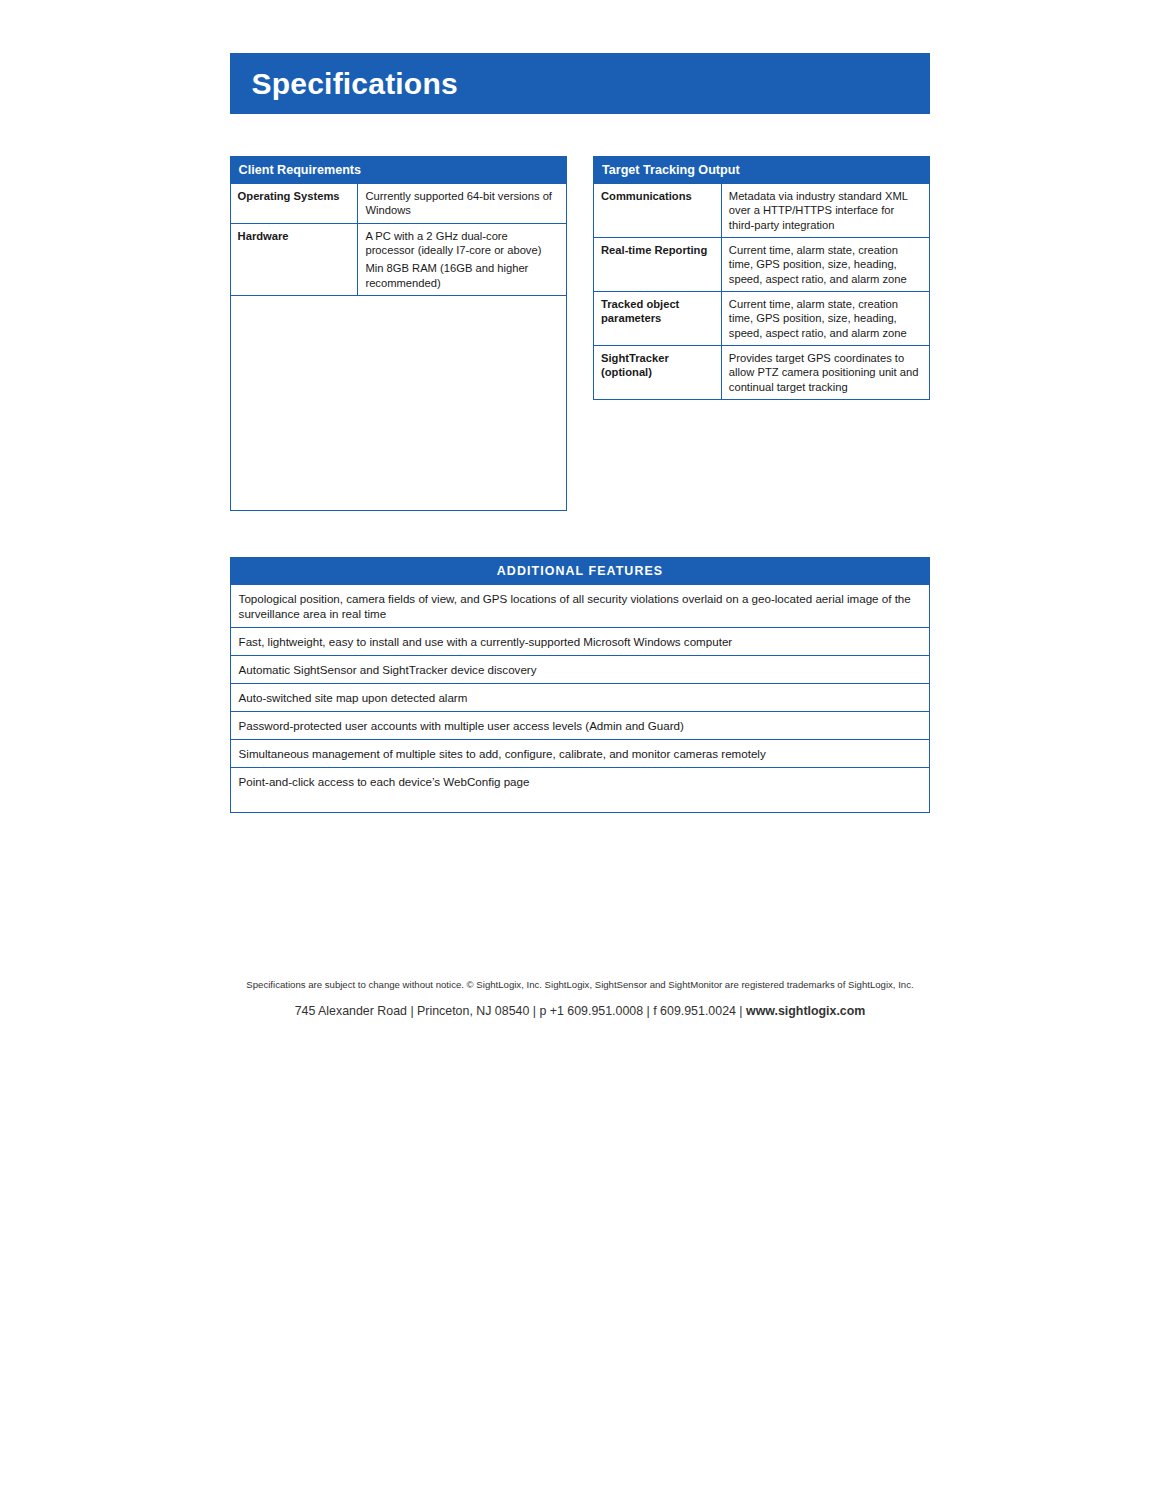Specifications
Client Requirements
| Operating Systems | Currently supported 64-bit versions of Windows |
| Hardware | A PC with a 2 GHz dual-core processor (ideally I7-core or above) Min 8GB RAM (16GB and higher recommended) |
Target Tracking Output
| Communications | Metadata via industry standard XML over a HTTP/HTTPS interface for third-party integration |
| Real-time Reporting | Current time, alarm state, creation time, GPS position, size, heading, speed, aspect ratio, and alarm zone |
| Tracked object parameters | Current time, alarm state, creation time, GPS position, size, heading, speed, aspect ratio, and alarm zone |
| SightTracker (optional) | Provides target GPS coordinates to allow PTZ camera positioning unit and continual target tracking |
ADDITIONAL FEATURES
| Topological position, camera fields of view, and GPS locations of all security violations overlaid on a geo-located aerial image of the surveillance area in real time |
| Fast, lightweight, easy to install and use with a currently-supported Microsoft Windows computer |
| Automatic SightSensor and SightTracker device discovery |
| Auto-switched site map upon detected alarm |
| Password-protected user accounts with multiple user access levels (Admin and Guard) |
| Simultaneous management of multiple sites to add, configure, calibrate, and monitor cameras remotely |
| Point-and-click access to each device’s WebConfig page |
Specifications are subject to change without notice. © SightLogix, Inc. SightLogix, SightSensor and SightMonitor are registered trademarks of SightLogix, Inc.
745 Alexander Road | Princeton, NJ 08540 | p +1 609.951.0008 | f 609.951.0024 | www.sightlogix.com